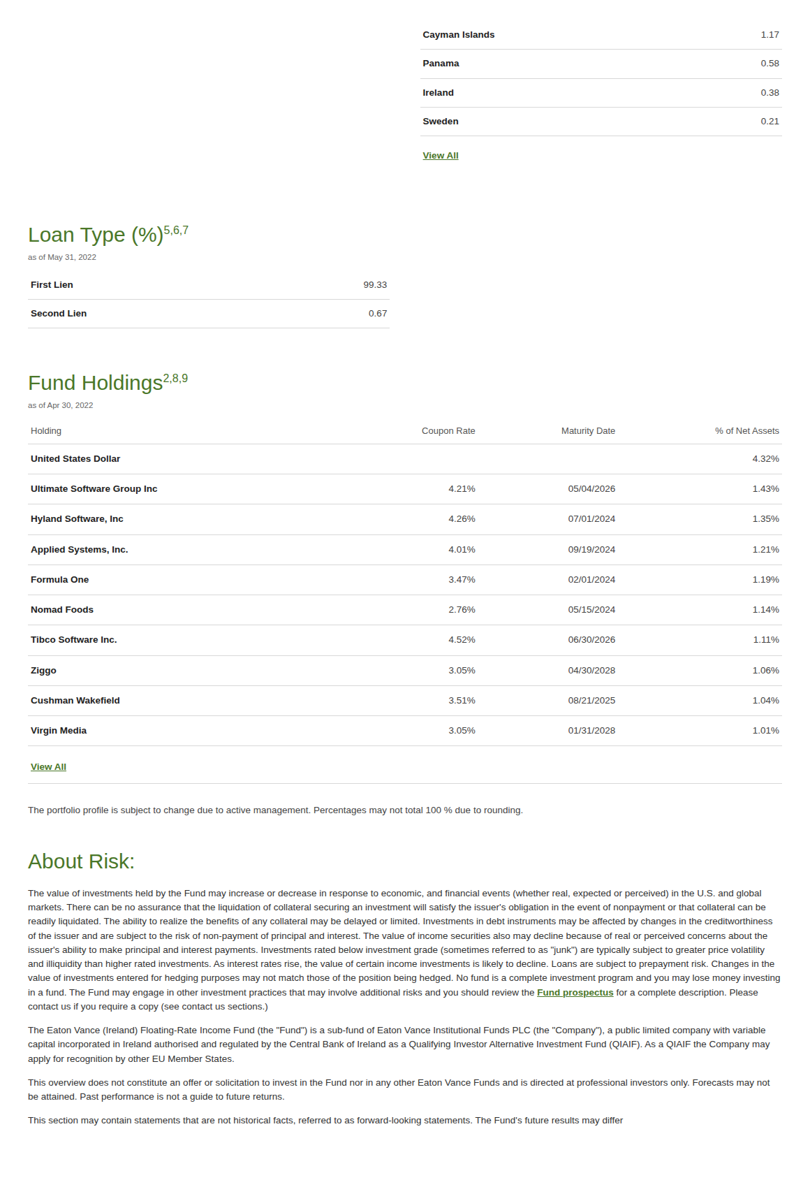| Cayman Islands | 1.17 |
| Panama | 0.58 |
| Ireland | 0.38 |
| Sweden | 0.21 |
| View All |
Loan Type (%)5,6,7
as of May 31, 2022
| First Lien | 99.33 |
| Second Lien | 0.67 |
Fund Holdings2,8,9
as of Apr 30, 2022
| Holding | Coupon Rate | Maturity Date | % of Net Assets |
| --- | --- | --- | --- |
| United States Dollar | | | 4.32% |
| Ultimate Software Group Inc | 4.21% | 05/04/2026 | 1.43% |
| Hyland Software, Inc | 4.26% | 07/01/2024 | 1.35% |
| Applied Systems, Inc. | 4.01% | 09/19/2024 | 1.21% |
| Formula One | 3.47% | 02/01/2024 | 1.19% |
| Nomad Foods | 2.76% | 05/15/2024 | 1.14% |
| Tibco Software Inc. | 4.52% | 06/30/2026 | 1.11% |
| Ziggo | 3.05% | 04/30/2028 | 1.06% |
| Cushman Wakefield | 3.51% | 08/21/2025 | 1.04% |
| Virgin Media | 3.05% | 01/31/2028 | 1.01% |
| View All |
The portfolio profile is subject to change due to active management. Percentages may not total 100 % due to rounding.
About Risk:
The value of investments held by the Fund may increase or decrease in response to economic, and financial events (whether real, expected or perceived) in the U.S. and global markets. There can be no assurance that the liquidation of collateral securing an investment will satisfy the issuer's obligation in the event of nonpayment or that collateral can be readily liquidated. The ability to realize the benefits of any collateral may be delayed or limited. Investments in debt instruments may be affected by changes in the creditworthiness of the issuer and are subject to the risk of non-payment of principal and interest. The value of income securities also may decline because of real or perceived concerns about the issuer's ability to make principal and interest payments. Investments rated below investment grade (sometimes referred to as "junk") are typically subject to greater price volatility and illiquidity than higher rated investments. As interest rates rise, the value of certain income investments is likely to decline. Loans are subject to prepayment risk. Changes in the value of investments entered for hedging purposes may not match those of the position being hedged. No fund is a complete investment program and you may lose money investing in a fund. The Fund may engage in other investment practices that may involve additional risks and you should review the Fund prospectus for a complete description. Please contact us if you require a copy (see contact us sections.)
The Eaton Vance (Ireland) Floating-Rate Income Fund (the "Fund") is a sub-fund of Eaton Vance Institutional Funds PLC (the "Company"), a public limited company with variable capital incorporated in Ireland authorised and regulated by the Central Bank of Ireland as a Qualifying Investor Alternative Investment Fund (QIAIF). As a QIAIF the Company may apply for recognition by other EU Member States.
This overview does not constitute an offer or solicitation to invest in the Fund nor in any other Eaton Vance Funds and is directed at professional investors only. Forecasts may not be attained. Past performance is not a guide to future returns.
This section may contain statements that are not historical facts, referred to as forward-looking statements. The Fund's future results may differ